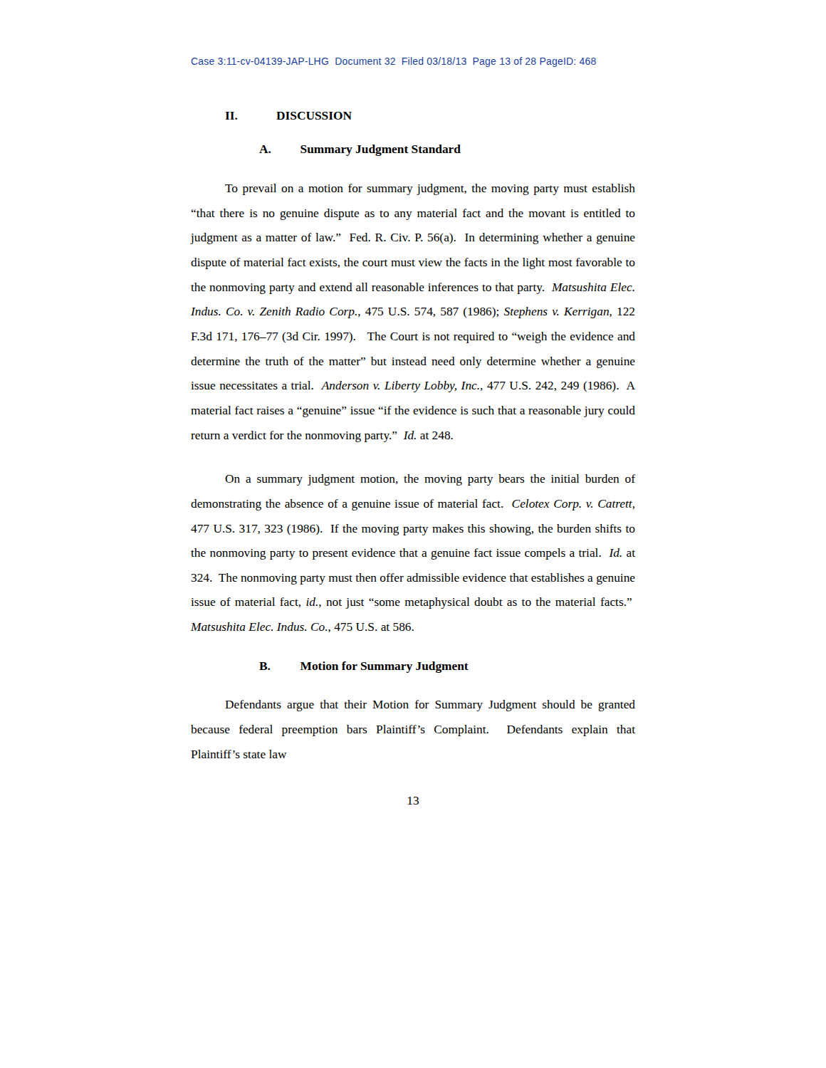Case 3:11-cv-04139-JAP-LHG Document 32 Filed 03/18/13 Page 13 of 28 PageID: 468
II. DISCUSSION
A. Summary Judgment Standard
To prevail on a motion for summary judgment, the moving party must establish “that there is no genuine dispute as to any material fact and the movant is entitled to judgment as a matter of law.” Fed. R. Civ. P. 56(a). In determining whether a genuine dispute of material fact exists, the court must view the facts in the light most favorable to the nonmoving party and extend all reasonable inferences to that party. Matsushita Elec. Indus. Co. v. Zenith Radio Corp., 475 U.S. 574, 587 (1986); Stephens v. Kerrigan, 122 F.3d 171, 176–77 (3d Cir. 1997). The Court is not required to “weigh the evidence and determine the truth of the matter” but instead need only determine whether a genuine issue necessitates a trial. Anderson v. Liberty Lobby, Inc., 477 U.S. 242, 249 (1986). A material fact raises a “genuine” issue “if the evidence is such that a reasonable jury could return a verdict for the nonmoving party.” Id. at 248.
On a summary judgment motion, the moving party bears the initial burden of demonstrating the absence of a genuine issue of material fact. Celotex Corp. v. Catrett, 477 U.S. 317, 323 (1986). If the moving party makes this showing, the burden shifts to the nonmoving party to present evidence that a genuine fact issue compels a trial. Id. at 324. The nonmoving party must then offer admissible evidence that establishes a genuine issue of material fact, id., not just “some metaphysical doubt as to the material facts.” Matsushita Elec. Indus. Co., 475 U.S. at 586.
B. Motion for Summary Judgment
Defendants argue that their Motion for Summary Judgment should be granted because federal preemption bars Plaintiff’s Complaint. Defendants explain that Plaintiff’s state law
13